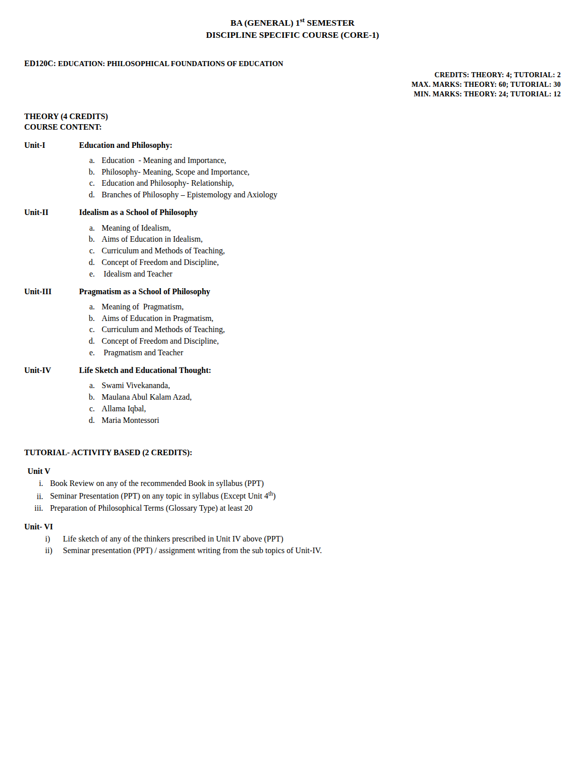BA (GENERAL) 1st SEMESTER
DISCIPLINE SPECIFIC COURSE (CORE-1)
ED120C: EDUCATION: PHILOSOPHICAL FOUNDATIONS OF EDUCATION
CREDITS: THEORY: 4; TUTORIAL: 2
MAX. MARKS: THEORY: 60; TUTORIAL: 30
MIN. MARKS: THEORY: 24; TUTORIAL: 12
THEORY (4 CREDITS)
COURSE CONTENT:
| Unit-I | Education and Philosophy: |
| | Education - Meaning and Importance, Philosophy- Meaning, Scope and Importance, Education and Philosophy- Relationship, Branches of Philosophy – Epistemology and Axiology |
| Unit-II | Idealism as a School of Philosophy |
| | Meaning of Idealism, Aims of Education in Idealism, Curriculum and Methods of Teaching, Concept of Freedom and Discipline, Idealism and Teacher |
| Unit-III | Pragmatism as a School of Philosophy |
| | Meaning of Pragmatism, Aims of Education in Pragmatism, Curriculum and Methods of Teaching, Concept of Freedom and Discipline, Pragmatism and Teacher |
| Unit-IV | Life Sketch and Educational Thought: |
| | Swami Vivekananda, Maulana Abul Kalam Azad, Allama Iqbal, Maria Montessori |
TUTORIAL- ACTIVITY BASED (2 CREDITS):
Unit V
Book Review on any of the recommended Book in syllabus (PPT)
Seminar Presentation (PPT) on any topic in syllabus (Except Unit 4th)
Preparation of Philosophical Terms (Glossary Type) at least 20
Unit- VI
Life sketch of any of the thinkers prescribed in Unit IV above (PPT)
Seminar presentation (PPT) / assignment writing from the sub topics of Unit-IV.